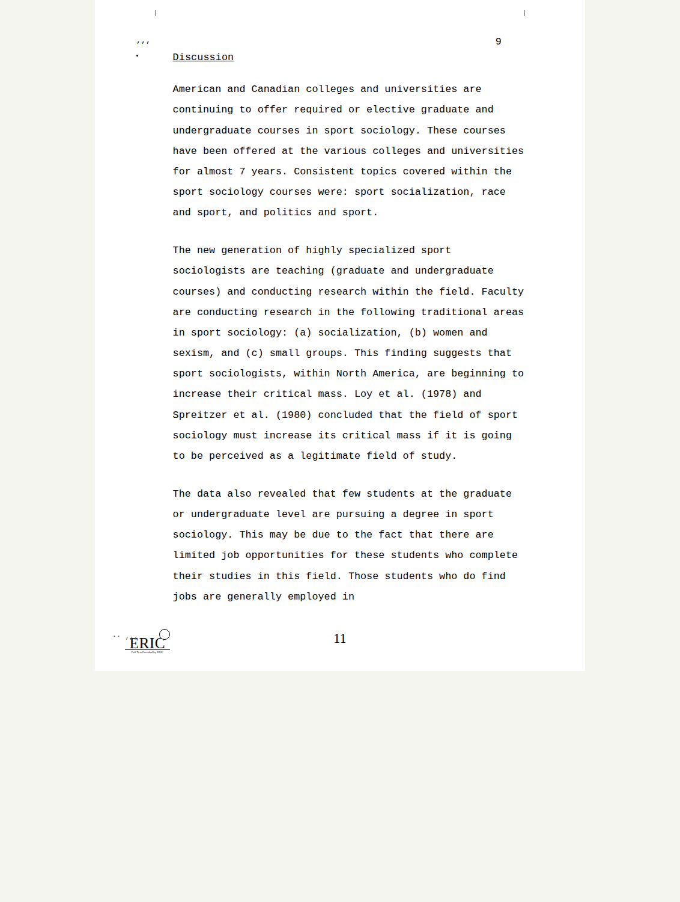,,,
9
Discussion
American and Canadian colleges and universities are continuing to offer required or elective graduate and undergraduate courses in sport sociology. These courses have been offered at the various colleges and universities for almost 7 years. Consistent topics covered within the sport sociology courses were: sport socialization, race and sport, and politics and sport.
The new generation of highly specialized sport sociologists are teaching (graduate and undergraduate courses) and conducting research within the field. Faculty are conducting research in the following traditional areas in sport sociology: (a) socialization, (b) women and sexism, and (c) small groups. This finding suggests that sport sociologists, within North America, are beginning to increase their critical mass. Loy et al. (1978) and Spreitzer et al. (1980) concluded that the field of sport sociology must increase its critical mass if it is going to be perceived as a legitimate field of study.
The data also revealed that few students at the graduate or undergraduate level are pursuing a degree in sport sociology. This may be due to the fact that there are limited job opportunities for these students who complete their studies in this field. Those students who do find jobs are generally employed in
ERIC Full Text Provided by ERIC
·· ,,,
11